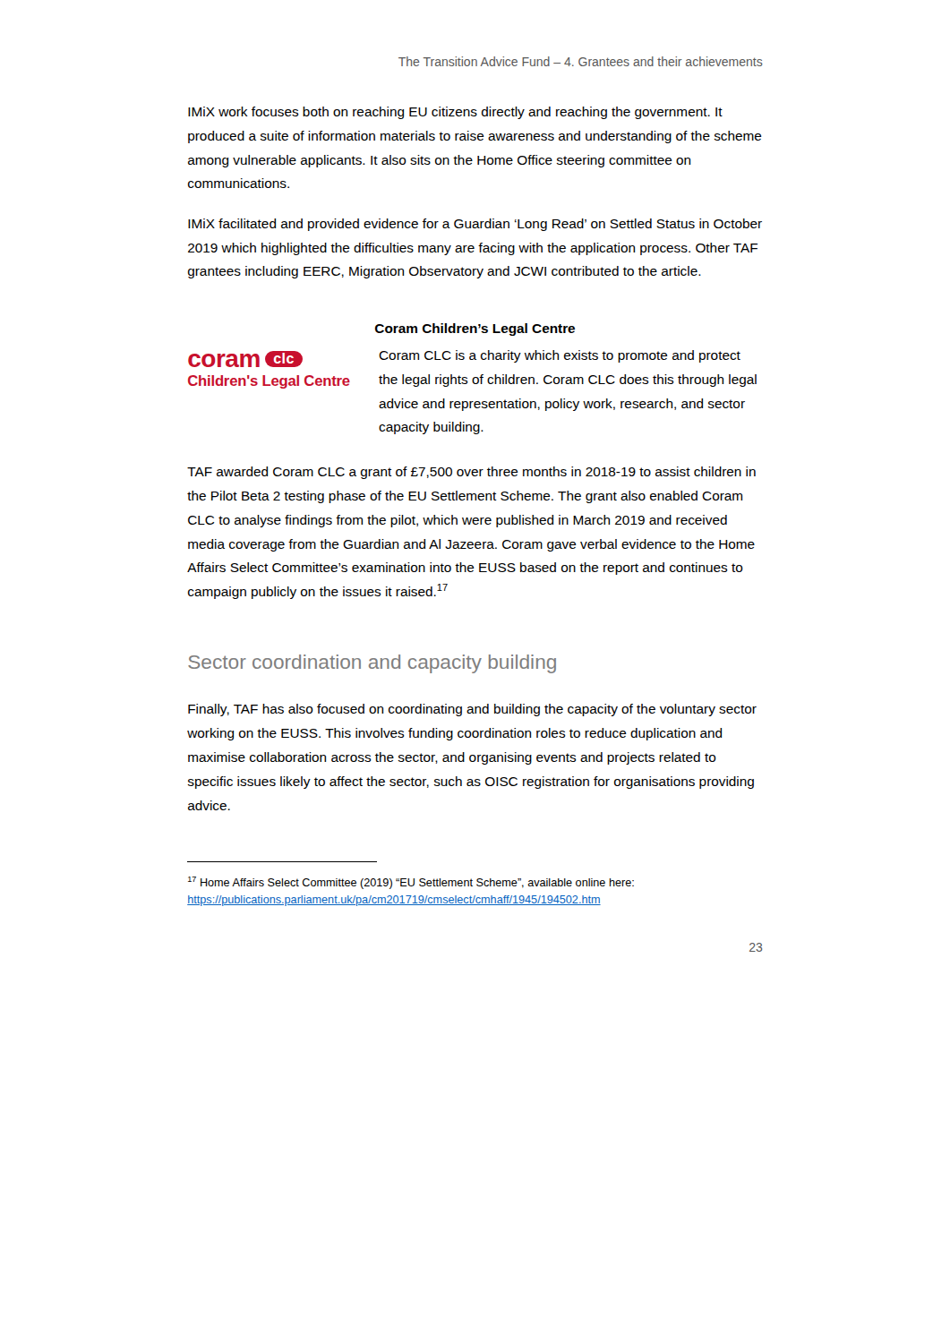The Transition Advice Fund – 4. Grantees and their achievements
IMiX work focuses both on reaching EU citizens directly and reaching the government. It produced a suite of information materials to raise awareness and understanding of the scheme among vulnerable applicants. It also sits on the Home Office steering committee on communications.
IMiX facilitated and provided evidence for a Guardian ‘Long Read’ on Settled Status in October 2019 which highlighted the difficulties many are facing with the application process. Other TAF grantees including EERC, Migration Observatory and JCWI contributed to the article.
Coram Children’s Legal Centre
coram clc Children's Legal Centre
Coram CLC is a charity which exists to promote and protect the legal rights of children. Coram CLC does this through legal advice and representation, policy work, research, and sector capacity building.
TAF awarded Coram CLC a grant of £7,500 over three months in 2018-19 to assist children in the Pilot Beta 2 testing phase of the EU Settlement Scheme. The grant also enabled Coram CLC to analyse findings from the pilot, which were published in March 2019 and received media coverage from the Guardian and Al Jazeera. Coram gave verbal evidence to the Home Affairs Select Committee’s examination into the EUSS based on the report and continues to campaign publicly on the issues it raised.17
Sector coordination and capacity building
Finally, TAF has also focused on coordinating and building the capacity of the voluntary sector working on the EUSS. This involves funding coordination roles to reduce duplication and maximise collaboration across the sector, and organising events and projects related to specific issues likely to affect the sector, such as OISC registration for organisations providing advice.
17 Home Affairs Select Committee (2019) “EU Settlement Scheme”, available online here:
https://publications.parliament.uk/pa/cm201719/cmselect/cmhaff/1945/194502.htm
23